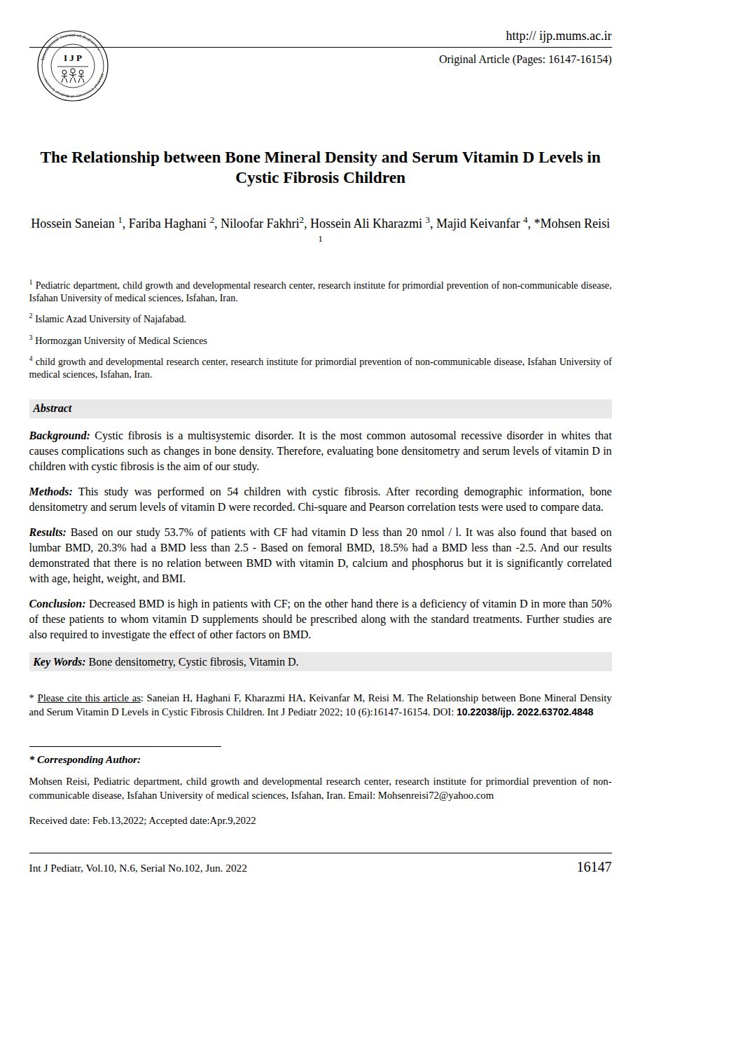International Journal of Pediatrics Mashhad University of Medical Sciences I J P
http:// ijp.mums.ac.ir
Original Article (Pages: 16147-16154)
The Relationship between Bone Mineral Density and Serum Vitamin D Levels in Cystic Fibrosis Children
Hossein Saneian 1, Fariba Haghani 2, Niloofar Fakhri2, Hossein Ali Kharazmi 3, Majid Keivanfar 4, *Mohsen Reisi 1
1 Pediatric department, child growth and developmental research center, research institute for primordial prevention of non-communicable disease, Isfahan University of medical sciences, Isfahan, Iran.
2 Islamic Azad University of Najafabad.
3 Hormozgan University of Medical Sciences
4 child growth and developmental research center, research institute for primordial prevention of non-communicable disease, Isfahan University of medical sciences, Isfahan, Iran.
Abstract
Background: Cystic fibrosis is a multisystemic disorder. It is the most common autosomal recessive disorder in whites that causes complications such as changes in bone density. Therefore, evaluating bone densitometry and serum levels of vitamin D in children with cystic fibrosis is the aim of our study.
Methods: This study was performed on 54 children with cystic fibrosis. After recording demographic information, bone densitometry and serum levels of vitamin D were recorded. Chi-square and Pearson correlation tests were used to compare data.
Results: Based on our study 53.7% of patients with CF had vitamin D less than 20 nmol / l. It was also found that based on lumbar BMD, 20.3% had a BMD less than 2.5 - Based on femoral BMD, 18.5% had a BMD less than -2.5. And our results demonstrated that there is no relation between BMD with vitamin D, calcium and phosphorus but it is significantly correlated with age, height, weight, and BMI.
Conclusion: Decreased BMD is high in patients with CF; on the other hand there is a deficiency of vitamin D in more than 50% of these patients to whom vitamin D supplements should be prescribed along with the standard treatments. Further studies are also required to investigate the effect of other factors on BMD.
Key Words: Bone densitometry, Cystic fibrosis, Vitamin D.
* Please cite this article as: Saneian H, Haghani F, Kharazmi HA, Keivanfar M, Reisi M. The Relationship between Bone Mineral Density and Serum Vitamin D Levels in Cystic Fibrosis Children. Int J Pediatr 2022; 10 (6):16147-16154. DOI: 10.22038/ijp. 2022.63702.4848
* Corresponding Author:
Mohsen Reisi, Pediatric department, child growth and developmental research center, research institute for primordial prevention of non-communicable disease, Isfahan University of medical sciences, Isfahan, Iran. Email: Mohsenreisi72@yahoo.com
Received date: Feb.13,2022; Accepted date:Apr.9,2022
Int J Pediatr, Vol.10, N.6, Serial No.102, Jun. 2022 16147